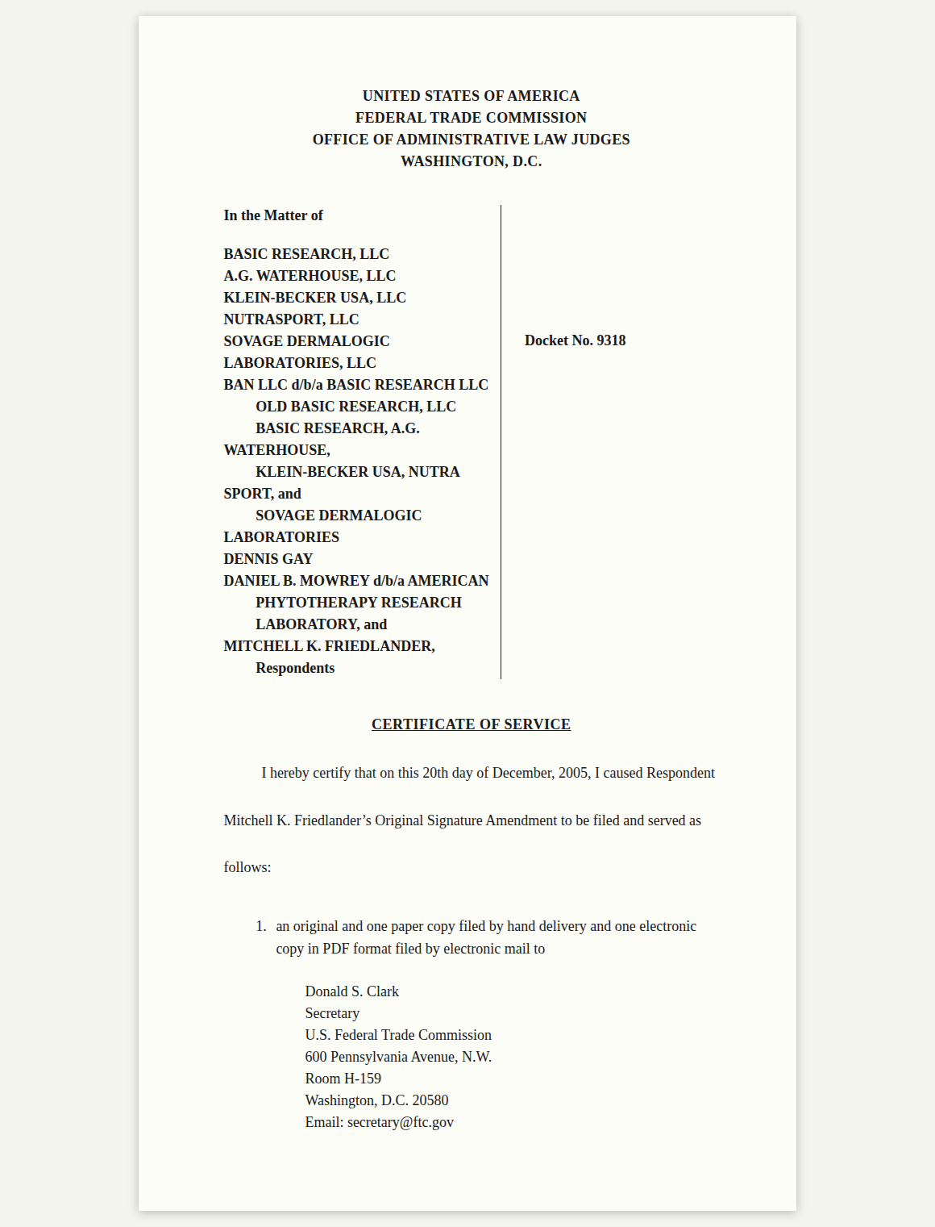UNITED STATES OF AMERICA
FEDERAL TRADE COMMISSION
OFFICE OF ADMINISTRATIVE LAW JUDGES
WASHINGTON, D.C.
| In the Matter of BASIC RESEARCH, LLC A.G. WATERHOUSE, LLC KLEIN-BECKER USA, LLC NUTRASPORT, LLC SOVAGE DERMALOGIC LABORATORIES, LLC BAN LLC d/b/a BASIC RESEARCH LLC OLD BASIC RESEARCH, LLC BASIC RESEARCH, A.G. WATERHOUSE, KLEIN-BECKER USA, NUTRA SPORT, and SOVAGE DERMALOGIC LABORATORIES DENNIS GAY DANIEL B. MOWREY d/b/a AMERICAN PHYTOTHERAPY RESEARCH LABORATORY, and MITCHELL K. FRIEDLANDER, Respondents | Docket No. 9318 |
CERTIFICATE OF SERVICE
I hereby certify that on this 20th day of December, 2005, I caused Respondent
Mitchell K. Friedlander’s Original Signature Amendment to be filed and served as
follows:
an original and one paper copy filed by hand delivery and one electronic copy in PDF format filed by electronic mail to
Donald S. Clark
Secretary
U.S. Federal Trade Commission
600 Pennsylvania Avenue, N.W.
Room H-159
Washington, D.C. 20580
Email: secretary@ftc.gov